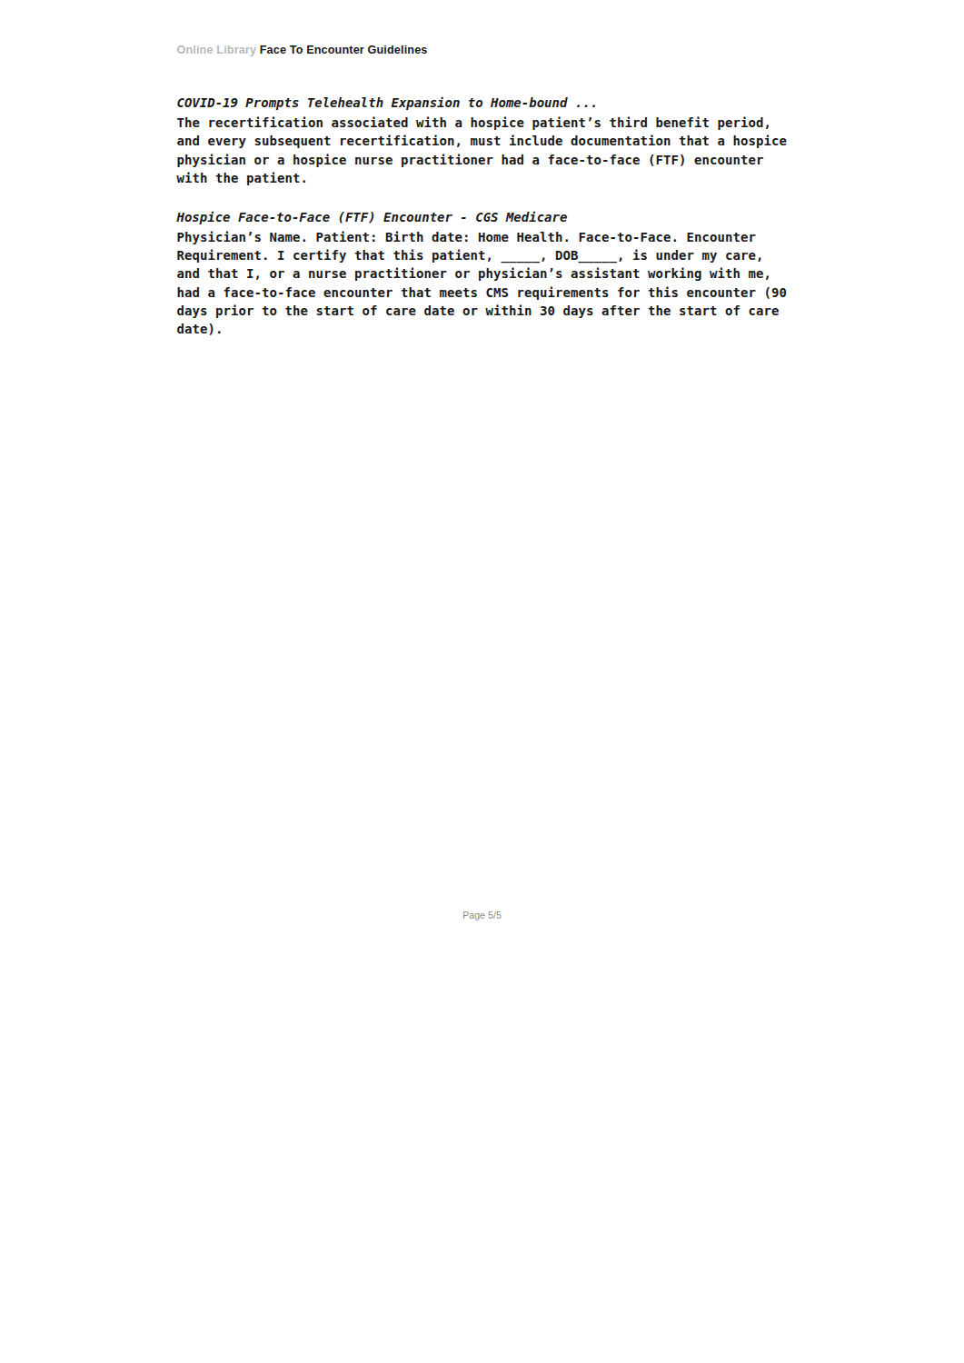Online Library Face To Encounter Guidelines
COVID-19 Prompts Telehealth Expansion to Home-bound ...
The recertification associated with a hospice patient’s third benefit period, and every subsequent recertification, must include documentation that a hospice physician or a hospice nurse practitioner had a face-to-face (FTF) encounter with the patient.
Hospice Face-to-Face (FTF) Encounter - CGS Medicare
Physician’s Name. Patient: Birth date: Home Health. Face-to-Face. Encounter Requirement. I certify that this patient, _____, DOB_____, is under my care, and that I, or a nurse practitioner or physician’s assistant working with me, had a face-to-face encounter that meets CMS requirements for this encounter (90 days prior to the start of care date or within 30 days after the start of care date).
Page 5/5